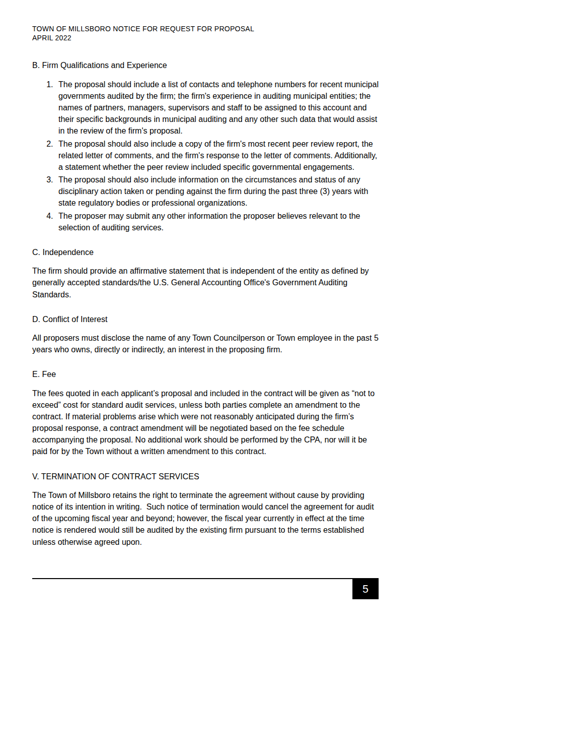TOWN OF MILLSBORO NOTICE FOR REQUEST FOR PROPOSAL
APRIL 2022
B. Firm Qualifications and Experience
The proposal should include a list of contacts and telephone numbers for recent municipal governments audited by the firm; the firm's experience in auditing municipal entities; the names of partners, managers, supervisors and staff to be assigned to this account and their specific backgrounds in municipal auditing and any other such data that would assist in the review of the firm's proposal.
The proposal should also include a copy of the firm's most recent peer review report, the related letter of comments, and the firm's response to the letter of comments. Additionally, a statement whether the peer review included specific governmental engagements.
The proposal should also include information on the circumstances and status of any disciplinary action taken or pending against the firm during the past three (3) years with state regulatory bodies or professional organizations.
The proposer may submit any other information the proposer believes relevant to the selection of auditing services.
C. Independence
The firm should provide an affirmative statement that is independent of the entity as defined by generally accepted standards/the U.S. General Accounting Office's Government Auditing Standards.
D. Conflict of Interest
All proposers must disclose the name of any Town Councilperson or Town employee in the past 5 years who owns, directly or indirectly, an interest in the proposing firm.
E. Fee
The fees quoted in each applicant’s proposal and included in the contract will be given as “not to exceed” cost for standard audit services, unless both parties complete an amendment to the contract. If material problems arise which were not reasonably anticipated during the firm’s proposal response, a contract amendment will be negotiated based on the fee schedule accompanying the proposal. No additional work should be performed by the CPA, nor will it be paid for by the Town without a written amendment to this contract.
V. TERMINATION OF CONTRACT SERVICES
The Town of Millsboro retains the right to terminate the agreement without cause by providing notice of its intention in writing. Such notice of termination would cancel the agreement for audit of the upcoming fiscal year and beyond; however, the fiscal year currently in effect at the time notice is rendered would still be audited by the existing firm pursuant to the terms established unless otherwise agreed upon.
5